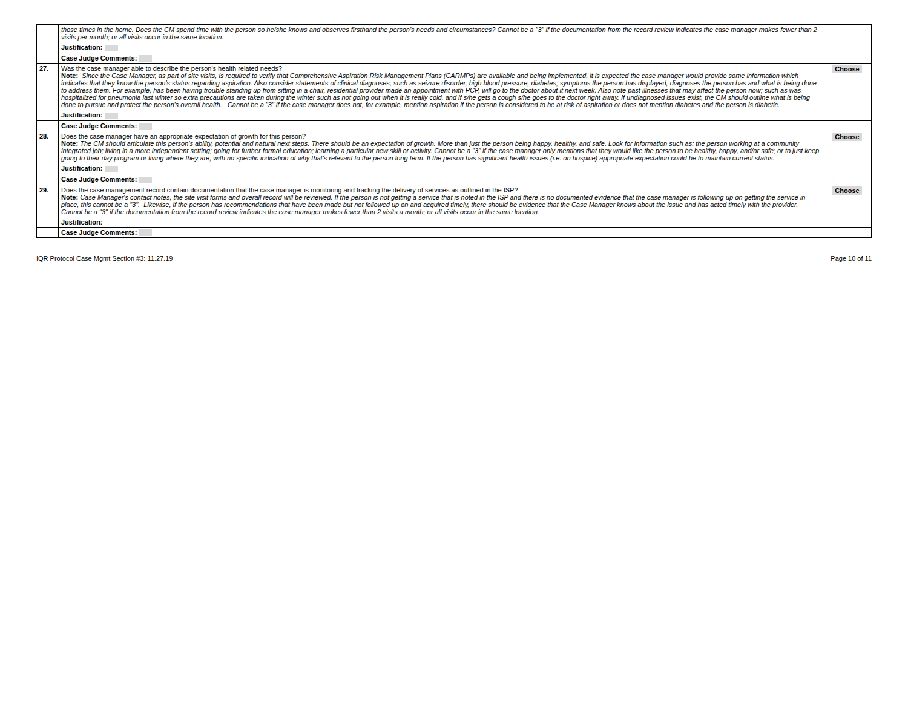| | those times in the home. Does the CM spend time with the person so he/she knows and observes firsthand the person's needs and circumstances? Cannot be a "3" if the documentation from the record review indicates the case manager makes fewer than 2 visits per month; or all visits occur in the same location. | |
| | Justification: | |
| | Case Judge Comments: | |
| 27. | Was the case manager able to describe the person's health related needs? Note: Since the Case Manager, as part of site visits, is required to verify that Comprehensive Aspiration Risk Management Plans (CARMPs) are available and being implemented, it is expected the case manager would provide some information which indicates that they know the person's status regarding aspiration. Also consider statements of clinical diagnoses, such as seizure disorder, high blood pressure, diabetes; symptoms the person has displayed, diagnoses the person has and what is being done to address them. For example, has been having trouble standing up from sitting in a chair, residential provider made an appointment with PCP, will go to the doctor about it next week. Also note past illnesses that may affect the person now; such as was hospitalized for pneumonia last winter so extra precautions are taken during the winter such as not going out when it is really cold, and if s/he gets a cough s/he goes to the doctor right away. If undiagnosed issues exist, the CM should outline what is being done to pursue and protect the person's overall health. Cannot be a "3" if the case manager does not, for example, mention aspiration if the person is considered to be at risk of aspiration or does not mention diabetes and the person is diabetic. | Choose |
| | Justification: | |
| | Case Judge Comments: | |
| 28. | Does the case manager have an appropriate expectation of growth for this person? Note: The CM should articulate this person's ability, potential and natural next steps. There should be an expectation of growth. More than just the person being happy, healthy, and safe. Look for information such as: the person working at a community integrated job; living in a more independent setting; going for further formal education; learning a particular new skill or activity. Cannot be a "3" if the case manager only mentions that they would like the person to be healthy, happy, and/or safe; or to just keep going to their day program or living where they are, with no specific indication of why that's relevant to the person long term. If the person has significant health issues (i.e. on hospice) appropriate expectation could be to maintain current status. | Choose |
| | Justification: | |
| | Case Judge Comments: | |
| 29. | Does the case management record contain documentation that the case manager is monitoring and tracking the delivery of services as outlined in the ISP? Note: Case Manager's contact notes, the site visit forms and overall record will be reviewed. If the person is not getting a service that is noted in the ISP and there is no documented evidence that the case manager is following-up on getting the service in place, this cannot be a "3". Likewise, if the person has recommendations that have been made but not followed up on and acquired timely, there should be evidence that the Case Manager knows about the issue and has acted timely with the provider. Cannot be a "3" if the documentation from the record review indicates the case manager makes fewer than 2 visits a month; or all visits occur in the same location. | Choose |
| | Justification: | |
| | Case Judge Comments: | |
IQR Protocol Case Mgmt Section #3: 11.27.19 Page 10 of 11